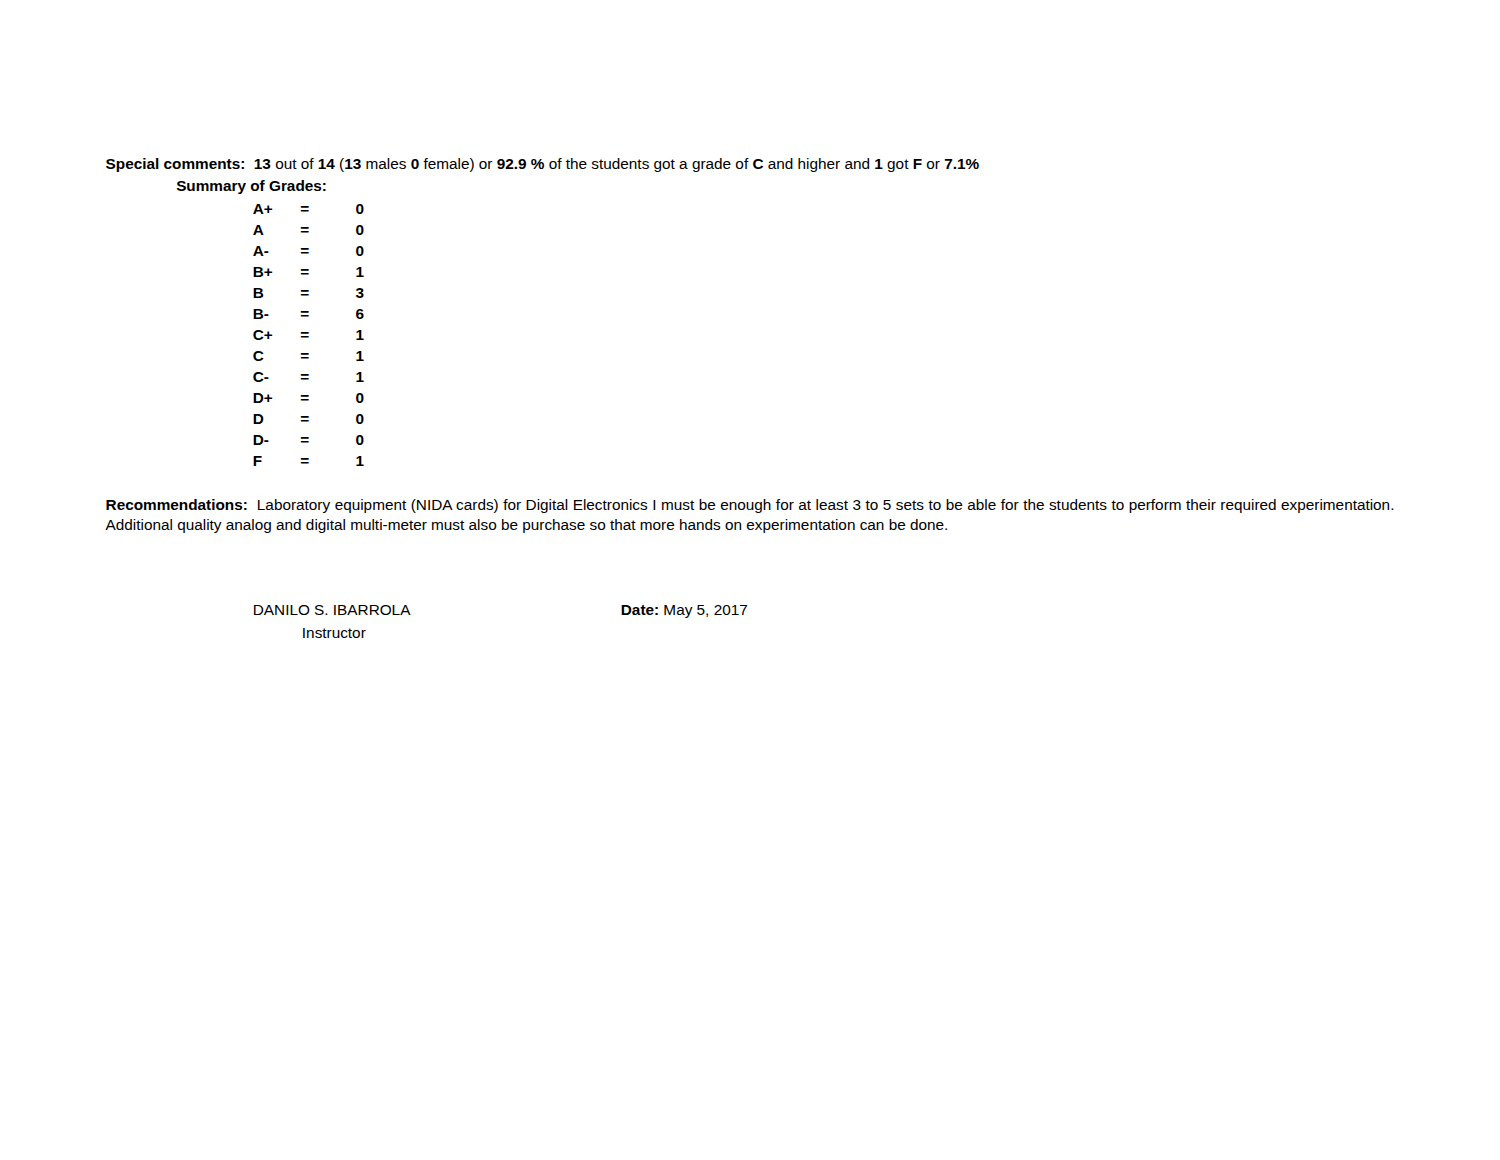Special comments: 13 out of 14 (13 males 0 female) or 92.9 % of the students got a grade of C and higher and 1 got F or 7.1%
Summary of Grades:
| A+ | = | 0 |
| A | = | 0 |
| A- | = | 0 |
| B+ | = | 1 |
| B | = | 3 |
| B- | = | 6 |
| C+ | = | 1 |
| C | = | 1 |
| C- | = | 1 |
| D+ | = | 0 |
| D | = | 0 |
| D- | = | 0 |
| F | = | 1 |
Recommendations: Laboratory equipment (NIDA cards) for Digital Electronics I must be enough for at least 3 to 5 sets to be able for the students to perform their required experimentation. Additional quality analog and digital multi-meter must also be purchase so that more hands on experimentation can be done.
DANILO S. IBARROLA
Date: May 5, 2017
Instructor